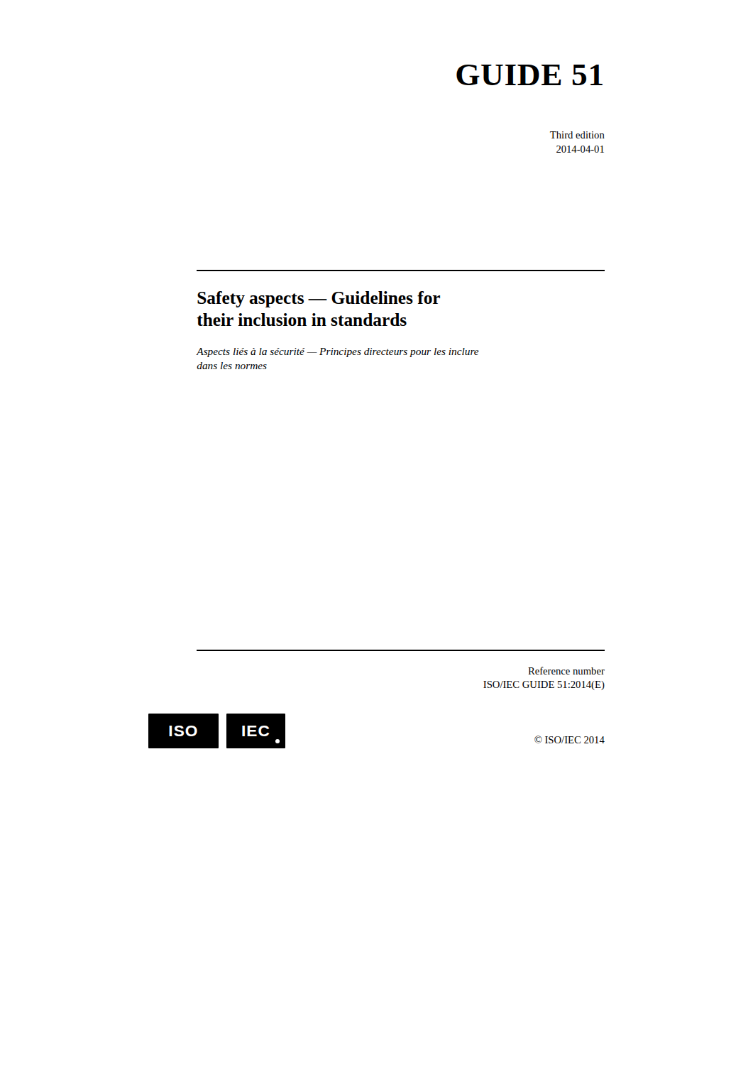GUIDE 51
Third edition
2014-04-01
Safety aspects — Guidelines for their inclusion in standards
Aspects liés à la sécurité — Principes directeurs pour les inclure dans les normes
Reference number
ISO/IEC GUIDE 51:2014(E)
ISO IEC
© ISO/IEC 2014